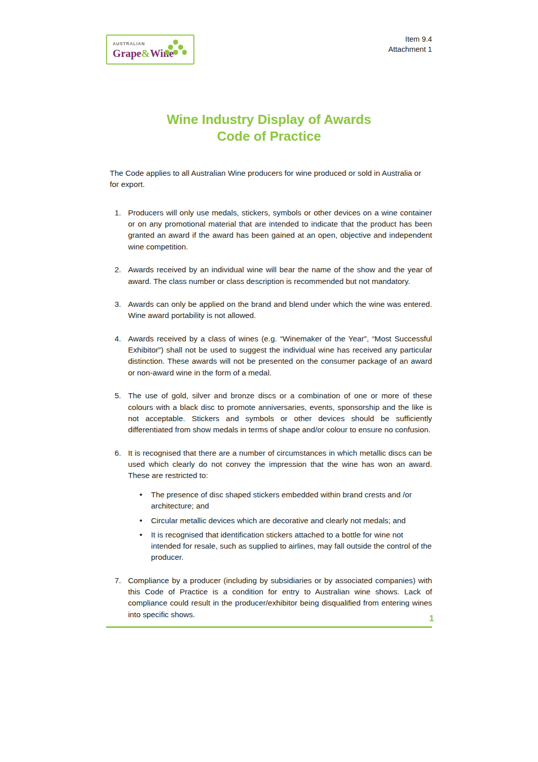Australian
Grape&Wine
Item 9.4
Attachment 1
Wine Industry Display of Awards Code of Practice
The Code applies to all Australian Wine producers for wine produced or sold in Australia or for export.
Producers will only use medals, stickers, symbols or other devices on a wine container or on any promotional material that are intended to indicate that the product has been granted an award if the award has been gained at an open, objective and independent wine competition.
Awards received by an individual wine will bear the name of the show and the year of award. The class number or class description is recommended but not mandatory.
Awards can only be applied on the brand and blend under which the wine was entered. Wine award portability is not allowed.
Awards received by a class of wines (e.g. “Winemaker of the Year”, “Most Successful Exhibitor”) shall not be used to suggest the individual wine has received any particular distinction. These awards will not be presented on the consumer package of an award or non-award wine in the form of a medal.
The use of gold, silver and bronze discs or a combination of one or more of these colours with a black disc to promote anniversaries, events, sponsorship and the like is not acceptable. Stickers and symbols or other devices should be sufficiently differentiated from show medals in terms of shape and/or colour to ensure no confusion.
It is recognised that there are a number of circumstances in which metallic discs can be used which clearly do not convey the impression that the wine has won an award. These are restricted to:
The presence of disc shaped stickers embedded within brand crests and /or architecture; and
Circular metallic devices which are decorative and clearly not medals; and
It is recognised that identification stickers attached to a bottle for wine not intended for resale, such as supplied to airlines, may fall outside the control of the producer.
Compliance by a producer (including by subsidiaries or by associated companies) with this Code of Practice is a condition for entry to Australian wine shows. Lack of compliance could result in the producer/exhibitor being disqualified from entering wines into specific shows.
1